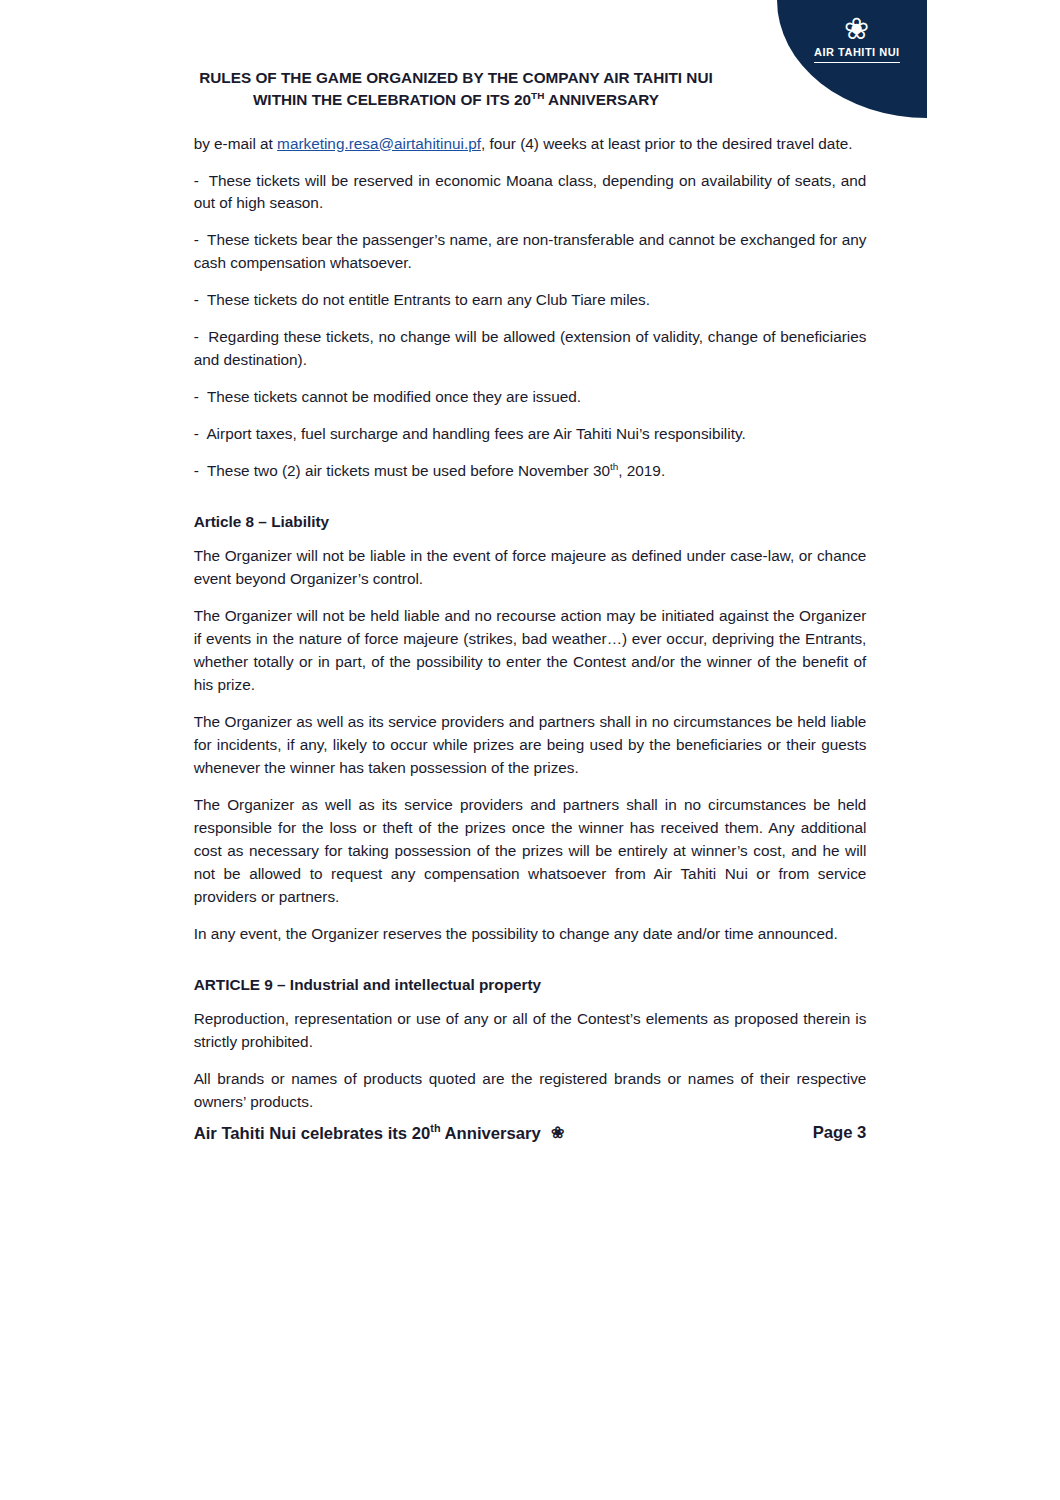❀
AIR TAHITI NUI
RULES OF THE GAME ORGANIZED BY THE COMPANY AIR TAHITI NUI WITHIN THE CELEBRATION OF ITS 20TH ANNIVERSARY
by e-mail at marketing.resa@airtahitinui.pf, four (4) weeks at least prior to the desired travel date.
- These tickets will be reserved in economic Moana class, depending on availability of seats, and out of high season.
- These tickets bear the passenger’s name, are non-transferable and cannot be exchanged for any cash compensation whatsoever.
- These tickets do not entitle Entrants to earn any Club Tiare miles.
- Regarding these tickets, no change will be allowed (extension of validity, change of beneficiaries and destination).
- These tickets cannot be modified once they are issued.
- Airport taxes, fuel surcharge and handling fees are Air Tahiti Nui’s responsibility.
- These two (2) air tickets must be used before November 30th, 2019.
Article 8 – Liability
The Organizer will not be liable in the event of force majeure as defined under case-law, or chance event beyond Organizer’s control.
The Organizer will not be held liable and no recourse action may be initiated against the Organizer if events in the nature of force majeure (strikes, bad weather…) ever occur, depriving the Entrants, whether totally or in part, of the possibility to enter the Contest and/or the winner of the benefit of his prize.
The Organizer as well as its service providers and partners shall in no circumstances be held liable for incidents, if any, likely to occur while prizes are being used by the beneficiaries or their guests whenever the winner has taken possession of the prizes.
The Organizer as well as its service providers and partners shall in no circumstances be held responsible for the loss or theft of the prizes once the winner has received them. Any additional cost as necessary for taking possession of the prizes will be entirely at winner’s cost, and he will not be allowed to request any compensation whatsoever from Air Tahiti Nui or from service providers or partners.
In any event, the Organizer reserves the possibility to change any date and/or time announced.
ARTICLE 9 – Industrial and intellectual property
Reproduction, representation or use of any or all of the Contest’s elements as proposed therein is strictly prohibited.
All brands or names of products quoted are the registered brands or names of their respective owners’ products.
Air Tahiti Nui celebrates its 20th Anniversary ❀
Page 3